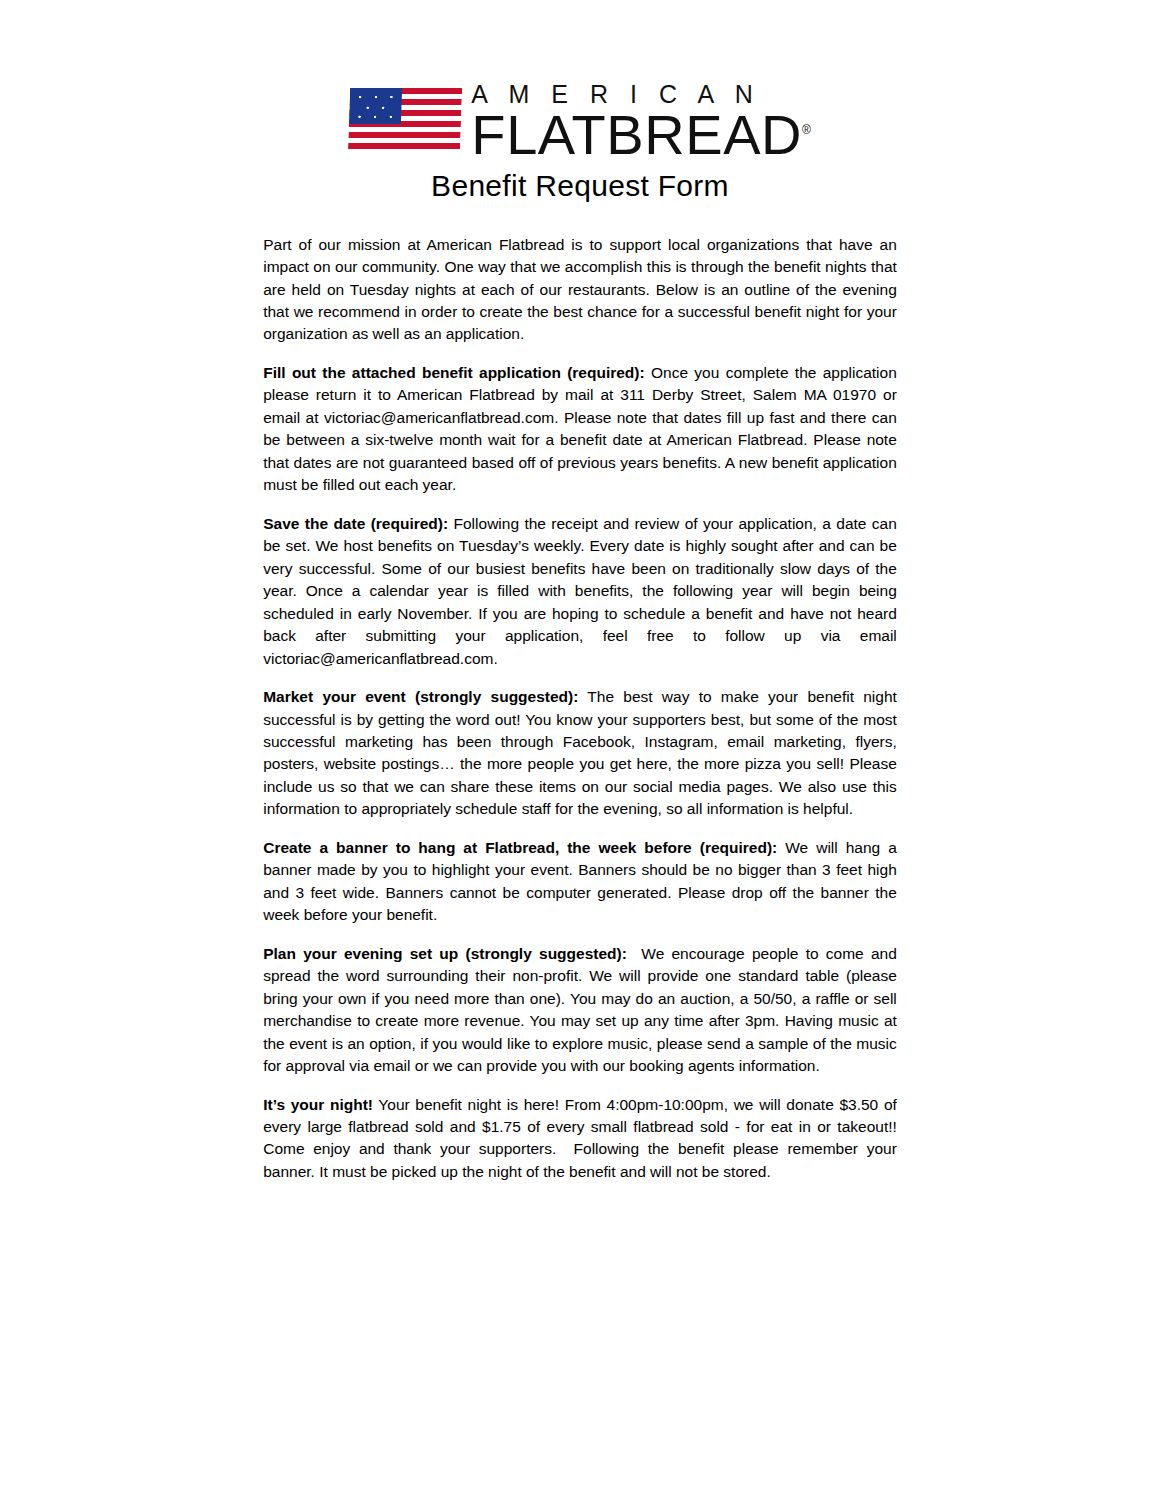A M E R I C A N FLATBREAD®
Benefit Request Form
Part of our mission at American Flatbread is to support local organizations that have an impact on our community. One way that we accomplish this is through the benefit nights that are held on Tuesday nights at each of our restaurants. Below is an outline of the evening that we recommend in order to create the best chance for a successful benefit night for your organization as well as an application.
Fill out the attached benefit application (required): Once you complete the application please return it to American Flatbread by mail at 311 Derby Street, Salem MA 01970 or email at victoriac@americanflatbread.com. Please note that dates fill up fast and there can be between a six-twelve month wait for a benefit date at American Flatbread. Please note that dates are not guaranteed based off of previous years benefits. A new benefit application must be filled out each year.
Save the date (required): Following the receipt and review of your application, a date can be set. We host benefits on Tuesday’s weekly. Every date is highly sought after and can be very successful. Some of our busiest benefits have been on traditionally slow days of the year. Once a calendar year is filled with benefits, the following year will begin being scheduled in early November. If you are hoping to schedule a benefit and have not heard back after submitting your application, feel free to follow up via email victoriac@americanflatbread.com.
Market your event (strongly suggested): The best way to make your benefit night successful is by getting the word out! You know your supporters best, but some of the most successful marketing has been through Facebook, Instagram, email marketing, flyers, posters, website postings… the more people you get here, the more pizza you sell! Please include us so that we can share these items on our social media pages. We also use this information to appropriately schedule staff for the evening, so all information is helpful.
Create a banner to hang at Flatbread, the week before (required): We will hang a banner made by you to highlight your event. Banners should be no bigger than 3 feet high and 3 feet wide. Banners cannot be computer generated. Please drop off the banner the week before your benefit.
Plan your evening set up (strongly suggested): We encourage people to come and spread the word surrounding their non-profit. We will provide one standard table (please bring your own if you need more than one). You may do an auction, a 50/50, a raffle or sell merchandise to create more revenue. You may set up any time after 3pm. Having music at the event is an option, if you would like to explore music, please send a sample of the music for approval via email or we can provide you with our booking agents information.
It’s your night! Your benefit night is here! From 4:00pm-10:00pm, we will donate $3.50 of every large flatbread sold and $1.75 of every small flatbread sold - for eat in or takeout!! Come enjoy and thank your supporters. Following the benefit please remember your banner. It must be picked up the night of the benefit and will not be stored.